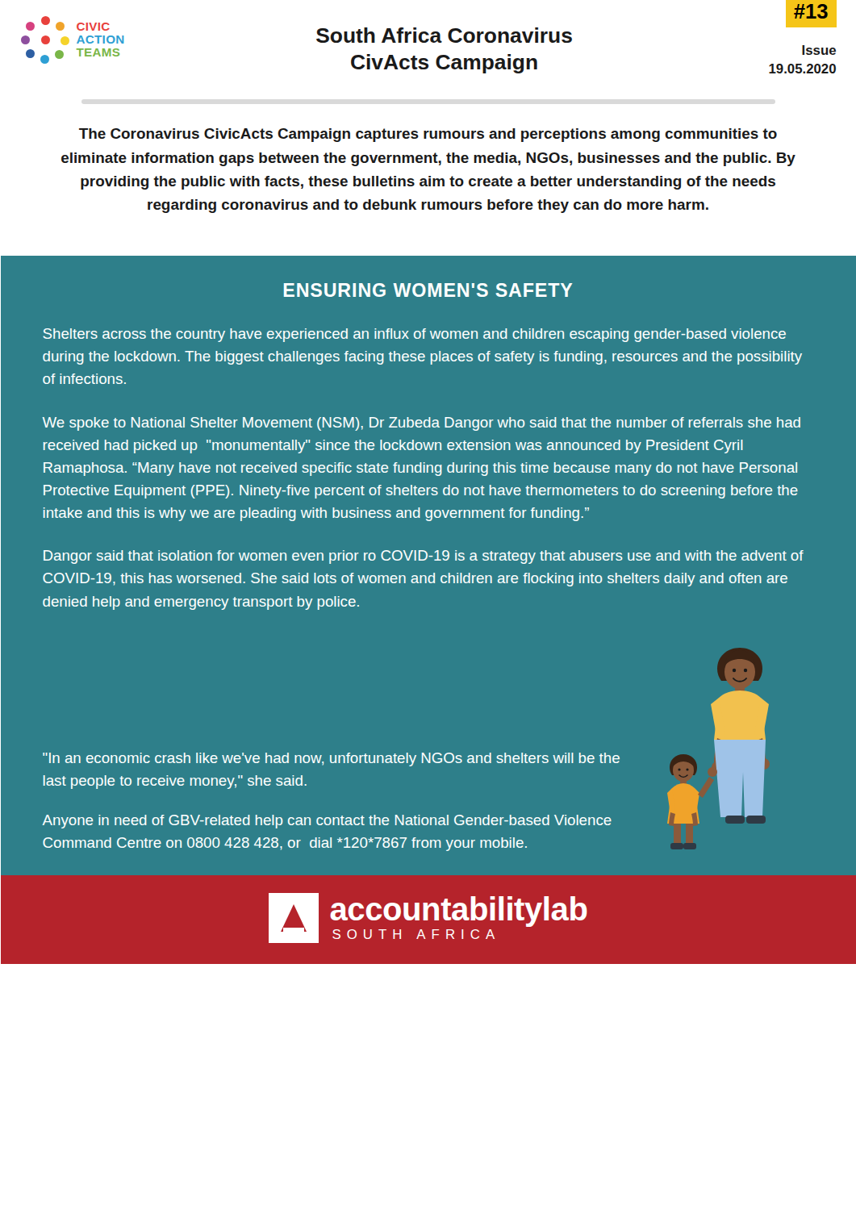CIVIC
ACTION
TEAMS
South Africa CoronavirusCivActs Campaign
#13
Issue
19.05.2020
The Coronavirus CivicActs Campaign captures rumours and perceptions among communities to eliminate information gaps between the government, the media, NGOs, businesses and the public. By providing the public with facts, these bulletins aim to create a better understanding of the needs regarding coronavirus and to debunk rumours before they can do more harm.
Ensuring Women's Safety
Shelters across the country have experienced an influx of women and children escaping gender-based violence during the lockdown. The biggest challenges facing these places of safety is funding, resources and the possibility of infections.
We spoke to National Shelter Movement (NSM), Dr Zubeda Dangor who said that the number of referrals she had received had picked up "monumentally" since the lockdown extension was announced by President Cyril Ramaphosa. “Many have not received specific state funding during this time because many do not have Personal Protective Equipment (PPE). Ninety-five percent of shelters do not have thermometers to do screening before the intake and this is why we are pleading with business and government for funding.”
Dangor said that isolation for women even prior ro COVID-19 is a strategy that abusers use and with the advent of COVID-19, this has worsened. She said lots of women and children are flocking into shelters daily and often are denied help and emergency transport by police.
"In an economic crash like we've had now, unfortunately NGOs and shelters will be the last people to receive money," she said.
Anyone in need of GBV-related help can contact the National Gender-based Violence Command Centre on 0800 428 428, or dial *120*7867 from your mobile.
accountabilitylab
SOUTH AFRICA